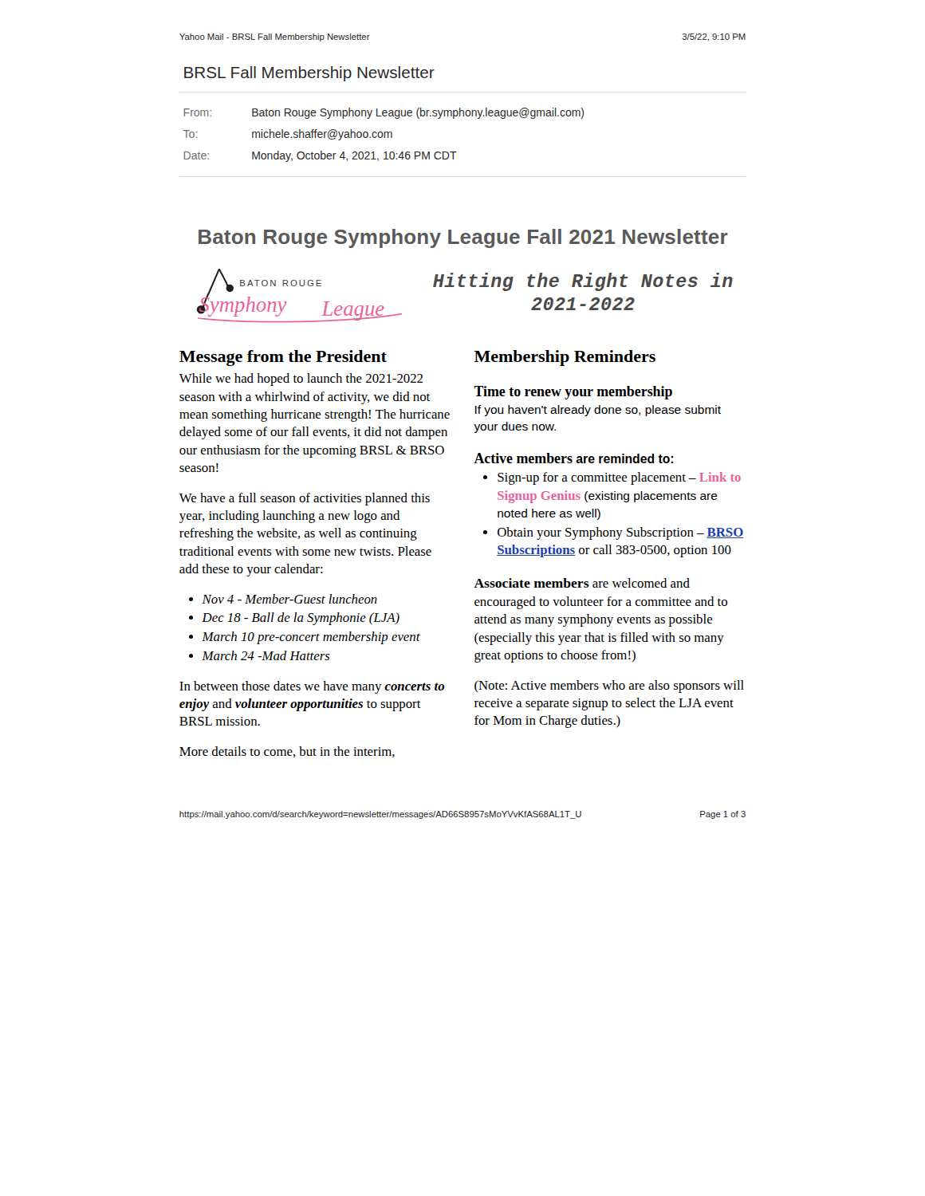Yahoo Mail - BRSL Fall Membership Newsletter
3/5/22, 9:10 PM
BRSL Fall Membership Newsletter
| From: | Baton Rouge Symphony League (br.symphony.league@gmail.com) |
| To: | michele.shaffer@yahoo.com |
| Date: | Monday, October 4, 2021, 10:46 PM CDT |
Baton Rouge Symphony League Fall 2021 Newsletter
BATON ROUGE Symphony League
Hitting the Right Notes in
2021-2022
Message from the President
While we had hoped to launch the 2021-2022 season with a whirlwind of activity, we did not mean something hurricane strength! The hurricane delayed some of our fall events, it did not dampen our enthusiasm for the upcoming BRSL & BRSO season!
We have a full season of activities planned this year, including launching a new logo and refreshing the website, as well as continuing traditional events with some new twists. Please add these to your calendar:
Nov 4 - Member-Guest luncheon
Dec 18 - Ball de la Symphonie (LJA)
March 10 pre-concert membership event
March 24 -Mad Hatters
In between those dates we have many concerts to enjoy and volunteer opportunities to support BRSL mission.
More details to come, but in the interim,
Membership Reminders
Time to renew your membership
If you haven't already done so, please submit your dues now.
Active members are reminded to:
Sign-up for a committee placement – Link to Signup Genius (existing placements are noted here as well)
Obtain your Symphony Subscription – BRSO Subscriptions or call 383-0500, option 100
Associate members are welcomed and encouraged to volunteer for a committee and to attend as many symphony events as possible (especially this year that is filled with so many great options to choose from!)
(Note: Active members who are also sponsors will receive a separate signup to select the LJA event for Mom in Charge duties.)
https://mail.yahoo.com/d/search/keyword=newsletter/messages/AD66S8957sMoYVvKfAS68AL1T_U
Page 1 of 3